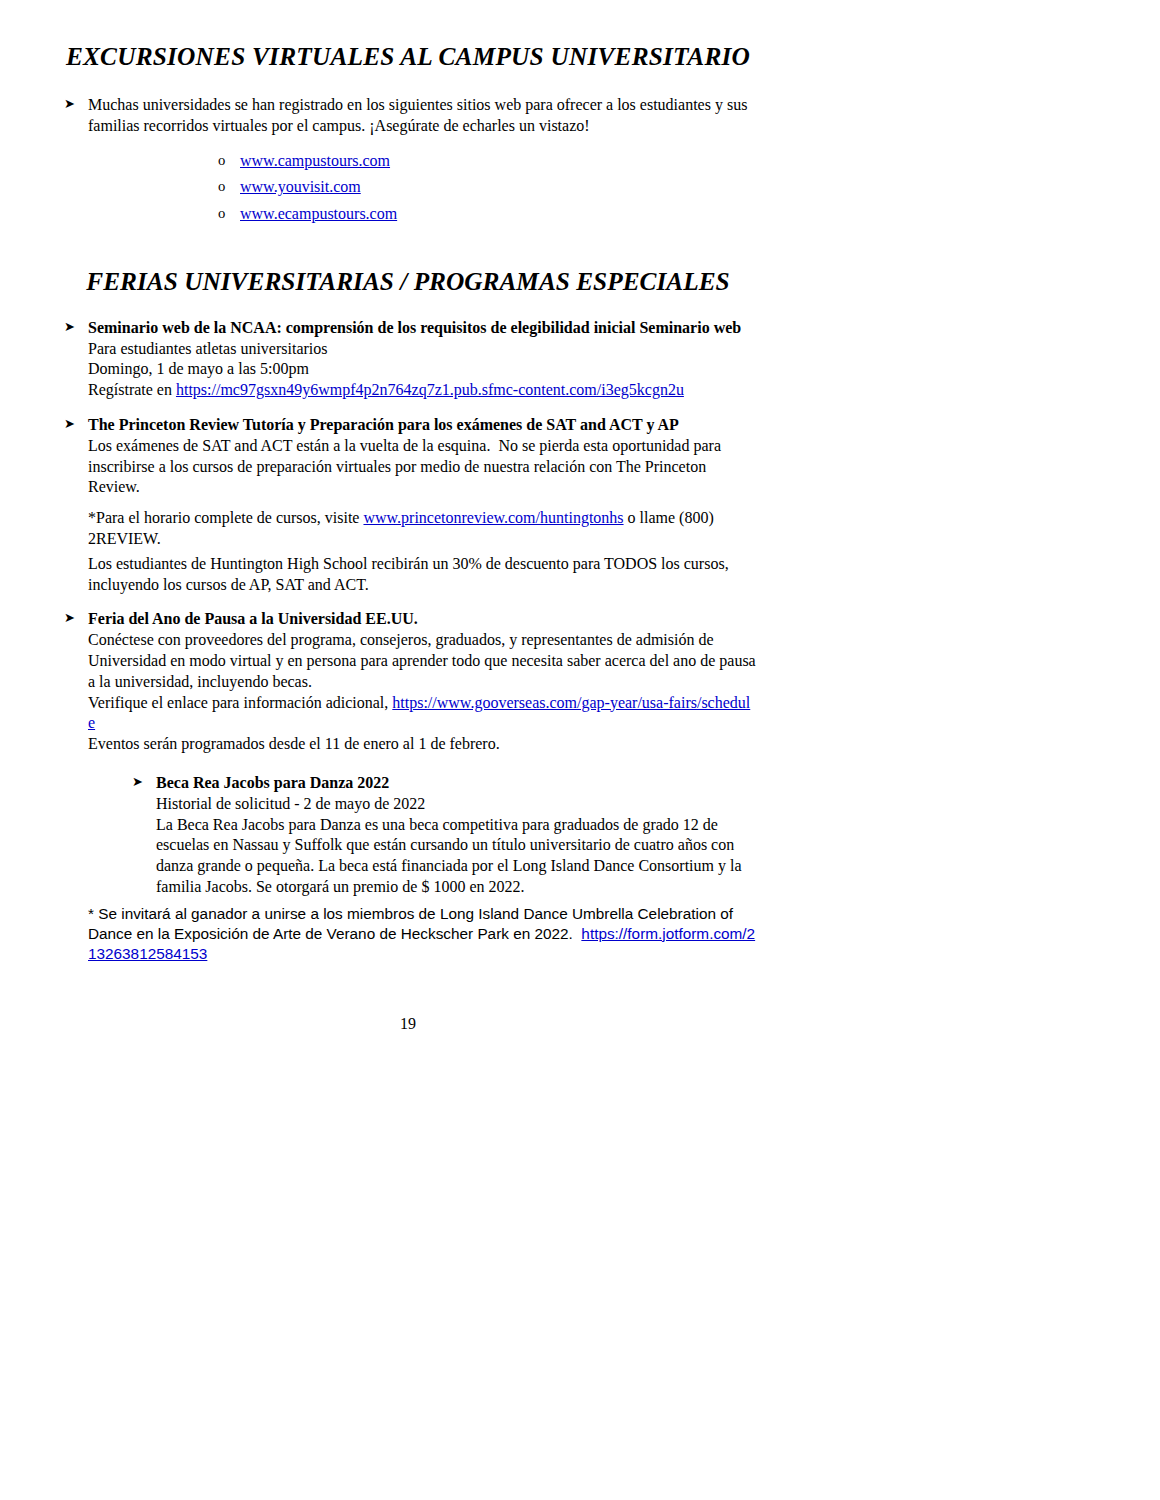EXCURSIONES VIRTUALES AL CAMPUS UNIVERSITARIO
Muchas universidades se han registrado en los siguientes sitios web para ofrecer a los estudiantes y sus familias recorridos virtuales por el campus. ¡Asegúrate de echarles un vistazo!
www.campustours.com
www.youvisit.com
www.ecampustours.com
FERIAS UNIVERSITARIAS / PROGRAMAS ESPECIALES
Seminario web de la NCAA: comprensión de los requisitos de elegibilidad inicial Seminario web
Para estudiantes atletas universitarios
Domingo, 1 de mayo a las 5:00pm
Regístrate en https://mc97gsxn49y6wmpf4p2n764zq7z1.pub.sfmc-content.com/i3eg5kcgn2u
The Princeton Review Tutoría y Preparación para los exámenes de SAT and ACT y AP
Los exámenes de SAT and ACT están a la vuelta de la esquina. No se pierda esta oportunidad para inscribirse a los cursos de preparación virtuales por medio de nuestra relación con The Princeton Review.
*Para el horario complete de cursos, visite www.princetonreview.com/huntingtonhs o llame (800) 2REVIEW.
Los estudiantes de Huntington High School recibirán un 30% de descuento para TODOS los cursos, incluyendo los cursos de AP, SAT and ACT.
Feria del Ano de Pausa a la Universidad EE.UU.
Conéctese con proveedores del programa, consejeros, graduados, y representantes de admisión de Universidad en modo virtual y en persona para aprender todo que necesita saber acerca del ano de pausa a la universidad, incluyendo becas.
Verifique el enlace para información adicional, https://www.gooverseas.com/gap-year/usa-fairs/schedule
Eventos serán programados desde el 11 de enero al 1 de febrero.
Beca Rea Jacobs para Danza 2022
Historial de solicitud - 2 de mayo de 2022
La Beca Rea Jacobs para Danza es una beca competitiva para graduados de grado 12 de escuelas en Nassau y Suffolk que están cursando un título universitario de cuatro años con danza grande o pequeña. La beca está financiada por el Long Island Dance Consortium y la familia Jacobs. Se otorgará un premio de $ 1000 en 2022.
* Se invitará al ganador a unirse a los miembros de Long Island Dance Umbrella Celebration of Dance en la Exposición de Arte de Verano de Heckscher Park en 2022. https://form.jotform.com/213263812584153
19